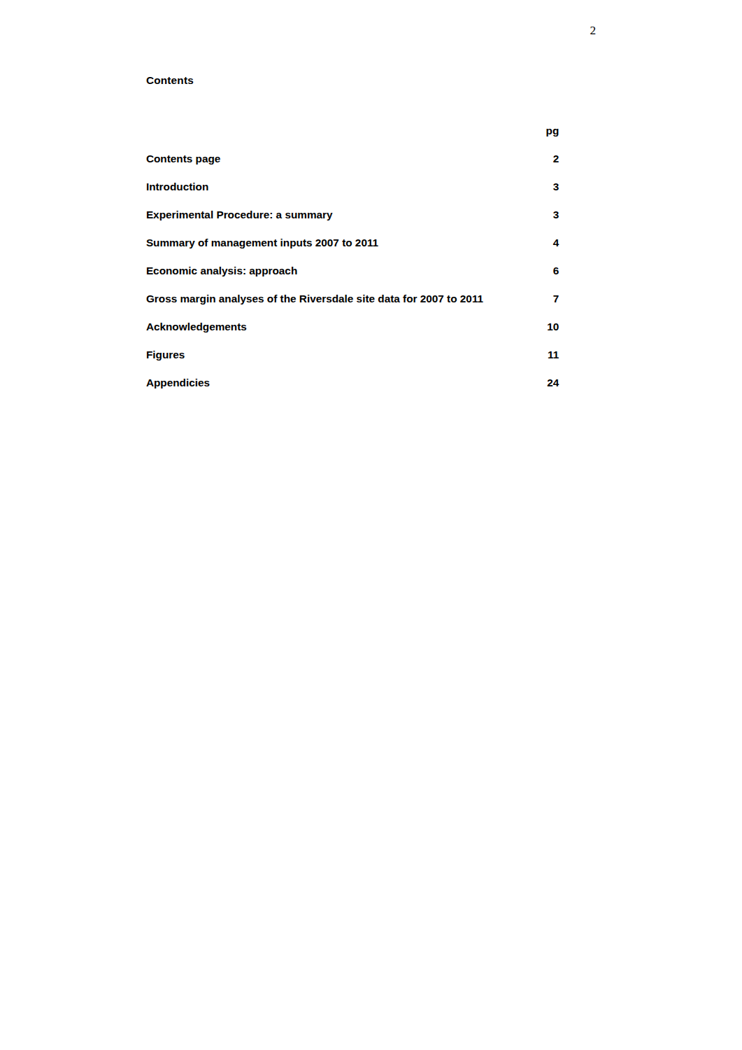2
Contents
| | pg |
| Contents page | 2 |
| Introduction | 3 |
| Experimental Procedure: a summary | 3 |
| Summary of management inputs 2007 to 2011 | 4 |
| Economic analysis: approach | 6 |
| Gross margin analyses of the Riversdale site data for 2007 to 2011 | 7 |
| Acknowledgements | 10 |
| Figures | 11 |
| Appendicies | 24 |